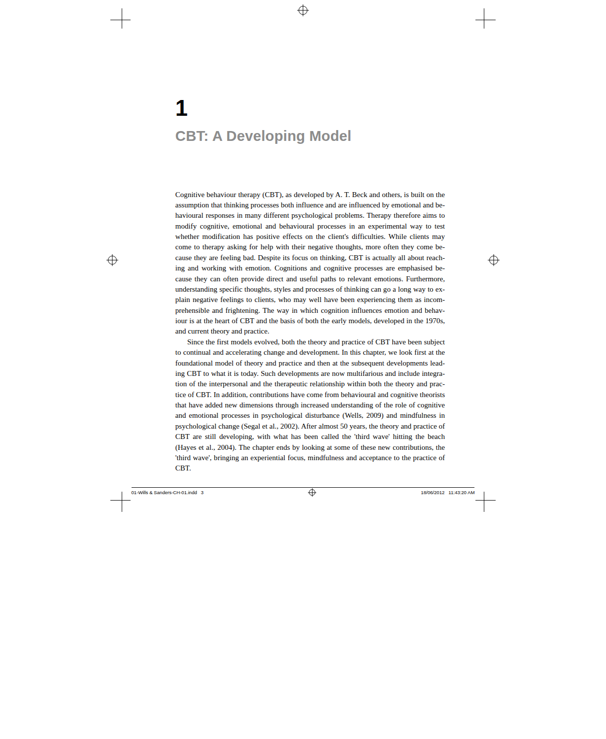1
CBT: A Developing Model
Cognitive behaviour therapy (CBT), as developed by A. T. Beck and others, is built on the assumption that thinking processes both influence and are influenced by emotional and behavioural responses in many different psychological problems. Therapy therefore aims to modify cognitive, emotional and behavioural processes in an experimental way to test whether modification has positive effects on the client's difficulties. While clients may come to therapy asking for help with their negative thoughts, more often they come because they are feeling bad. Despite its focus on thinking, CBT is actually all about reaching and working with emotion. Cognitions and cognitive processes are emphasised because they can often provide direct and useful paths to relevant emotions. Furthermore, understanding specific thoughts, styles and processes of thinking can go a long way to explain negative feelings to clients, who may well have been experiencing them as incomprehensible and frightening. The way in which cognition influences emotion and behaviour is at the heart of CBT and the basis of both the early models, developed in the 1970s, and current theory and practice.
Since the first models evolved, both the theory and practice of CBT have been subject to continual and accelerating change and development. In this chapter, we look first at the foundational model of theory and practice and then at the subsequent developments leading CBT to what it is today. Such developments are now multifarious and include integration of the interpersonal and the therapeutic relationship within both the theory and practice of CBT. In addition, contributions have come from behavioural and cognitive theorists that have added new dimensions through increased understanding of the role of cognitive and emotional processes in psychological disturbance (Wells, 2009) and mindfulness in psychological change (Segal et al., 2002). After almost 50 years, the theory and practice of CBT are still developing, with what has been called the 'third wave' hitting the beach (Hayes et al., 2004). The chapter ends by looking at some of these new contributions, the 'third wave', bringing an experiential focus, mindfulness and acceptance to the practice of CBT.
01-Wills & Sanders-CH-01.indd 3
18/06/2012 11:43:20 AM